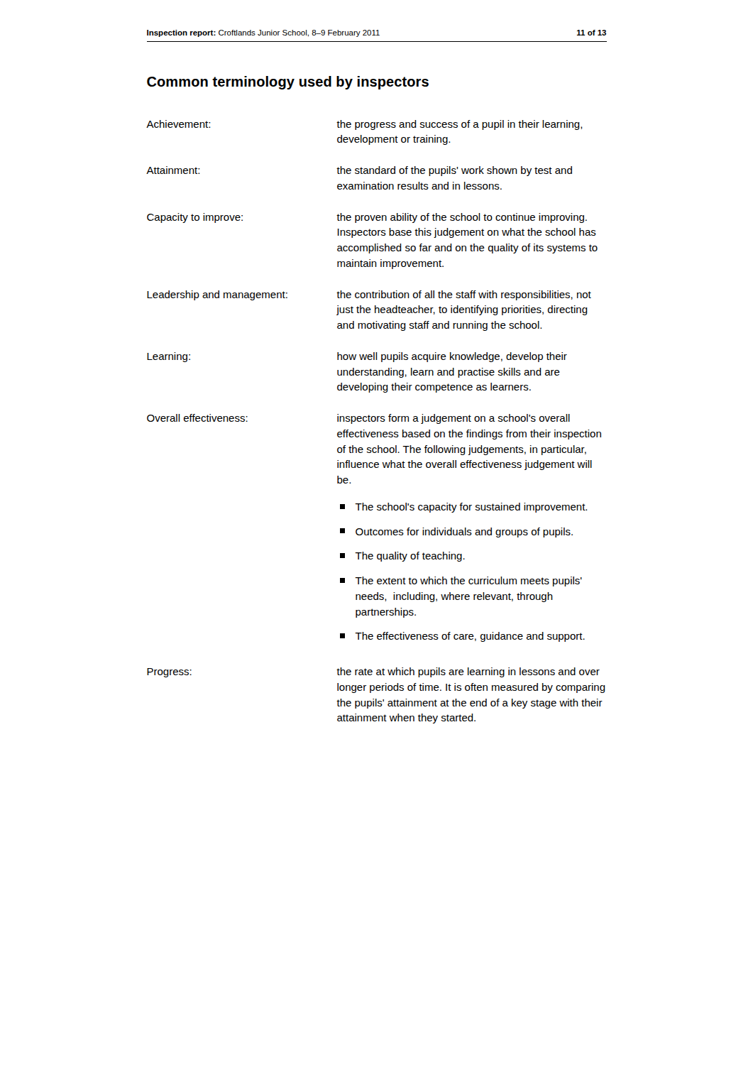Inspection report: Croftlands Junior School, 8–9 February 2011
11 of 13
Common terminology used by inspectors
Achievement:
the progress and success of a pupil in their learning, development or training.
Attainment:
the standard of the pupils' work shown by test and examination results and in lessons.
Capacity to improve:
the proven ability of the school to continue improving. Inspectors base this judgement on what the school has accomplished so far and on the quality of its systems to maintain improvement.
Leadership and management:
the contribution of all the staff with responsibilities, not just the headteacher, to identifying priorities, directing and motivating staff and running the school.
Learning:
how well pupils acquire knowledge, develop their understanding, learn and practise skills and are developing their competence as learners.
Overall effectiveness:
inspectors form a judgement on a school's overall effectiveness based on the findings from their inspection of the school. The following judgements, in particular, influence what the overall effectiveness judgement will be.
The school's capacity for sustained improvement.
Outcomes for individuals and groups of pupils.
The quality of teaching.
The extent to which the curriculum meets pupils' needs, including, where relevant, through partnerships.
The effectiveness of care, guidance and support.
Progress:
the rate at which pupils are learning in lessons and over longer periods of time. It is often measured by comparing the pupils' attainment at the end of a key stage with their attainment when they started.